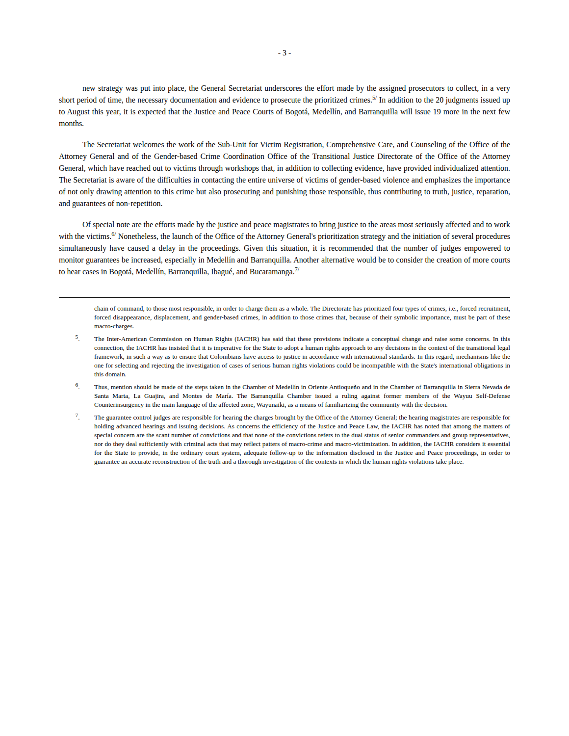- 3 -
new strategy was put into place, the General Secretariat underscores the effort made by the assigned prosecutors to collect, in a very short period of time, the necessary documentation and evidence to prosecute the prioritized crimes.5/ In addition to the 20 judgments issued up to August this year, it is expected that the Justice and Peace Courts of Bogotá, Medellín, and Barranquilla will issue 19 more in the next few months.
The Secretariat welcomes the work of the Sub-Unit for Victim Registration, Comprehensive Care, and Counseling of the Office of the Attorney General and of the Gender-based Crime Coordination Office of the Transitional Justice Directorate of the Office of the Attorney General, which have reached out to victims through workshops that, in addition to collecting evidence, have provided individualized attention. The Secretariat is aware of the difficulties in contacting the entire universe of victims of gender-based violence and emphasizes the importance of not only drawing attention to this crime but also prosecuting and punishing those responsible, thus contributing to truth, justice, reparation, and guarantees of non-repetition.
Of special note are the efforts made by the justice and peace magistrates to bring justice to the areas most seriously affected and to work with the victims.6/ Nonetheless, the launch of the Office of the Attorney General's prioritization strategy and the initiation of several procedures simultaneously have caused a delay in the proceedings. Given this situation, it is recommended that the number of judges empowered to monitor guarantees be increased, especially in Medellín and Barranquilla. Another alternative would be to consider the creation of more courts to hear cases in Bogotá, Medellín, Barranquilla, Ibagué, and Bucaramanga.7/
chain of command, to those most responsible, in order to charge them as a whole. The Directorate has prioritized four types of crimes, i.e., forced recruitment, forced disappearance, displacement, and gender-based crimes, in addition to those crimes that, because of their symbolic importance, must be part of these macro-charges.
5. The Inter-American Commission on Human Rights (IACHR) has said that these provisions indicate a conceptual change and raise some concerns. In this connection, the IACHR has insisted that it is imperative for the State to adopt a human rights approach to any decisions in the context of the transitional legal framework, in such a way as to ensure that Colombians have access to justice in accordance with international standards. In this regard, mechanisms like the one for selecting and rejecting the investigation of cases of serious human rights violations could be incompatible with the State's international obligations in this domain.
6. Thus, mention should be made of the steps taken in the Chamber of Medellín in Oriente Antioqueño and in the Chamber of Barranquilla in Sierra Nevada de Santa Marta, La Guajira, and Montes de María. The Barranquilla Chamber issued a ruling against former members of the Wayuu Self-Defense Counterinsurgency in the main language of the affected zone, Wayunaiki, as a means of familiarizing the community with the decision.
7. The guarantee control judges are responsible for hearing the charges brought by the Office of the Attorney General; the hearing magistrates are responsible for holding advanced hearings and issuing decisions. As concerns the efficiency of the Justice and Peace Law, the IACHR has noted that among the matters of special concern are the scant number of convictions and that none of the convictions refers to the dual status of senior commanders and group representatives, nor do they deal sufficiently with criminal acts that may reflect patters of macro-crime and macro-victimization. In addition, the IACHR considers it essential for the State to provide, in the ordinary court system, adequate follow-up to the information disclosed in the Justice and Peace proceedings, in order to guarantee an accurate reconstruction of the truth and a thorough investigation of the contexts in which the human rights violations take place.